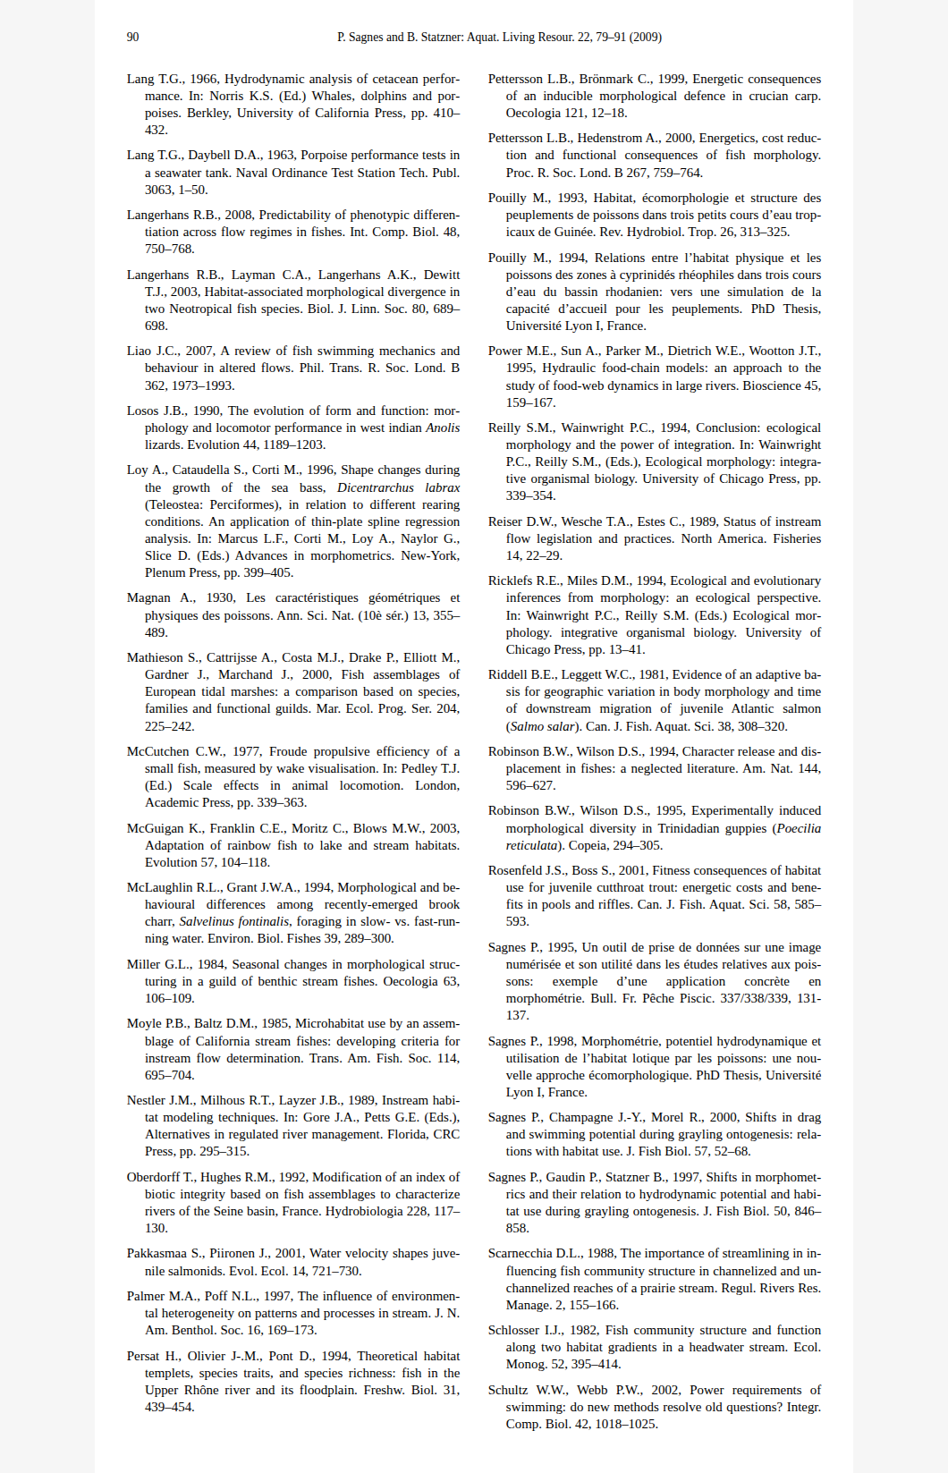90 P. Sagnes and B. Statzner: Aquat. Living Resour. 22, 79–91 (2009)
Lang T.G., 1966, Hydrodynamic analysis of cetacean performance. In: Norris K.S. (Ed.) Whales, dolphins and porpoises. Berkley, University of California Press, pp. 410–432.
Lang T.G., Daybell D.A., 1963, Porpoise performance tests in a seawater tank. Naval Ordinance Test Station Tech. Publ. 3063, 1–50.
Langerhans R.B., 2008, Predictability of phenotypic differentiation across flow regimes in fishes. Int. Comp. Biol. 48, 750–768.
Langerhans R.B., Layman C.A., Langerhans A.K., Dewitt T.J., 2003, Habitat-associated morphological divergence in two Neotropical fish species. Biol. J. Linn. Soc. 80, 689–698.
Liao J.C., 2007, A review of fish swimming mechanics and behaviour in altered flows. Phil. Trans. R. Soc. Lond. B 362, 1973–1993.
Losos J.B., 1990, The evolution of form and function: morphology and locomotor performance in west indian Anolis lizards. Evolution 44, 1189–1203.
Loy A., Cataudella S., Corti M., 1996, Shape changes during the growth of the sea bass, Dicentrarchus labrax (Teleostea: Perciformes), in relation to different rearing conditions. An application of thin-plate spline regression analysis. In: Marcus L.F., Corti M., Loy A., Naylor G., Slice D. (Eds.) Advances in morphometrics. New-York, Plenum Press, pp. 399–405.
Magnan A., 1930, Les caractéristiques géométriques et physiques des poissons. Ann. Sci. Nat. (10è sér.) 13, 355–489.
Mathieson S., Cattrijsse A., Costa M.J., Drake P., Elliott M., Gardner J., Marchand J., 2000, Fish assemblages of European tidal marshes: a comparison based on species, families and functional guilds. Mar. Ecol. Prog. Ser. 204, 225–242.
McCutchen C.W., 1977, Froude propulsive efficiency of a small fish, measured by wake visualisation. In: Pedley T.J. (Ed.) Scale effects in animal locomotion. London, Academic Press, pp. 339–363.
McGuigan K., Franklin C.E., Moritz C., Blows M.W., 2003, Adaptation of rainbow fish to lake and stream habitats. Evolution 57, 104–118.
McLaughlin R.L., Grant J.W.A., 1994, Morphological and behavioural differences among recently-emerged brook charr, Salvelinus fontinalis, foraging in slow- vs. fast-running water. Environ. Biol. Fishes 39, 289–300.
Miller G.L., 1984, Seasonal changes in morphological structuring in a guild of benthic stream fishes. Oecologia 63, 106–109.
Moyle P.B., Baltz D.M., 1985, Microhabitat use by an assemblage of California stream fishes: developing criteria for instream flow determination. Trans. Am. Fish. Soc. 114, 695–704.
Nestler J.M., Milhous R.T., Layzer J.B., 1989, Instream habitat modeling techniques. In: Gore J.A., Petts G.E. (Eds.), Alternatives in regulated river management. Florida, CRC Press, pp. 295–315.
Oberdorff T., Hughes R.M., 1992, Modification of an index of biotic integrity based on fish assemblages to characterize rivers of the Seine basin, France. Hydrobiologia 228, 117–130.
Pakkasmaa S., Piironen J., 2001, Water velocity shapes juvenile salmonids. Evol. Ecol. 14, 721–730.
Palmer M.A., Poff N.L., 1997, The influence of environmental heterogeneity on patterns and processes in stream. J. N. Am. Benthol. Soc. 16, 169–173.
Persat H., Olivier J-.M., Pont D., 1994, Theoretical habitat templets, species traits, and species richness: fish in the Upper Rhône river and its floodplain. Freshw. Biol. 31, 439–454.
Pettersson L.B., Brönmark C., 1999, Energetic consequences of an inducible morphological defence in crucian carp. Oecologia 121, 12–18.
Pettersson L.B., Hedenstrom A., 2000, Energetics, cost reduction and functional consequences of fish morphology. Proc. R. Soc. Lond. B 267, 759–764.
Pouilly M., 1993, Habitat, écomorphologie et structure des peuplements de poissons dans trois petits cours d’eau tropicaux de Guinée. Rev. Hydrobiol. Trop. 26, 313–325.
Pouilly M., 1994, Relations entre l’habitat physique et les poissons des zones à cyprinidés rhéophiles dans trois cours d’eau du bassin rhodanien: vers une simulation de la capacité d’accueil pour les peuplements. PhD Thesis, Université Lyon I, France.
Power M.E., Sun A., Parker M., Dietrich W.E., Wootton J.T., 1995, Hydraulic food-chain models: an approach to the study of food-web dynamics in large rivers. Bioscience 45, 159–167.
Reilly S.M., Wainwright P.C., 1994, Conclusion: ecological morphology and the power of integration. In: Wainwright P.C., Reilly S.M., (Eds.), Ecological morphology: integrative organismal biology. University of Chicago Press, pp. 339–354.
Reiser D.W., Wesche T.A., Estes C., 1989, Status of instream flow legislation and practices. North America. Fisheries 14, 22–29.
Ricklefs R.E., Miles D.M., 1994, Ecological and evolutionary inferences from morphology: an ecological perspective. In: Wainwright P.C., Reilly S.M. (Eds.) Ecological morphology. integrative organismal biology. University of Chicago Press, pp. 13–41.
Riddell B.E., Leggett W.C., 1981, Evidence of an adaptive basis for geographic variation in body morphology and time of downstream migration of juvenile Atlantic salmon (Salmo salar). Can. J. Fish. Aquat. Sci. 38, 308–320.
Robinson B.W., Wilson D.S., 1994, Character release and displacement in fishes: a neglected literature. Am. Nat. 144, 596–627.
Robinson B.W., Wilson D.S., 1995, Experimentally induced morphological diversity in Trinidadian guppies (Poecilia reticulata). Copeia, 294–305.
Rosenfeld J.S., Boss S., 2001, Fitness consequences of habitat use for juvenile cutthroat trout: energetic costs and benefits in pools and riffles. Can. J. Fish. Aquat. Sci. 58, 585–593.
Sagnes P., 1995, Un outil de prise de données sur une image numérisée et son utilité dans les études relatives aux poissons: exemple d’une application concrète en morphométrie. Bull. Fr. Pêche Piscic. 337/338/339, 131-137.
Sagnes P., 1998, Morphométrie, potentiel hydrodynamique et utilisation de l’habitat lotique par les poissons: une nouvelle approche écomorphologique. PhD Thesis, Université Lyon I, France.
Sagnes P., Champagne J.-Y., Morel R., 2000, Shifts in drag and swimming potential during grayling ontogenesis: relations with habitat use. J. Fish Biol. 57, 52–68.
Sagnes P., Gaudin P., Statzner B., 1997, Shifts in morphometrics and their relation to hydrodynamic potential and habitat use during grayling ontogenesis. J. Fish Biol. 50, 846–858.
Scarnecchia D.L., 1988, The importance of streamlining in influencing fish community structure in channelized and unchannelized reaches of a prairie stream. Regul. Rivers Res. Manage. 2, 155–166.
Schlosser I.J., 1982, Fish community structure and function along two habitat gradients in a headwater stream. Ecol. Monog. 52, 395–414.
Schultz W.W., Webb P.W., 2002, Power requirements of swimming: do new methods resolve old questions? Integr. Comp. Biol. 42, 1018–1025.